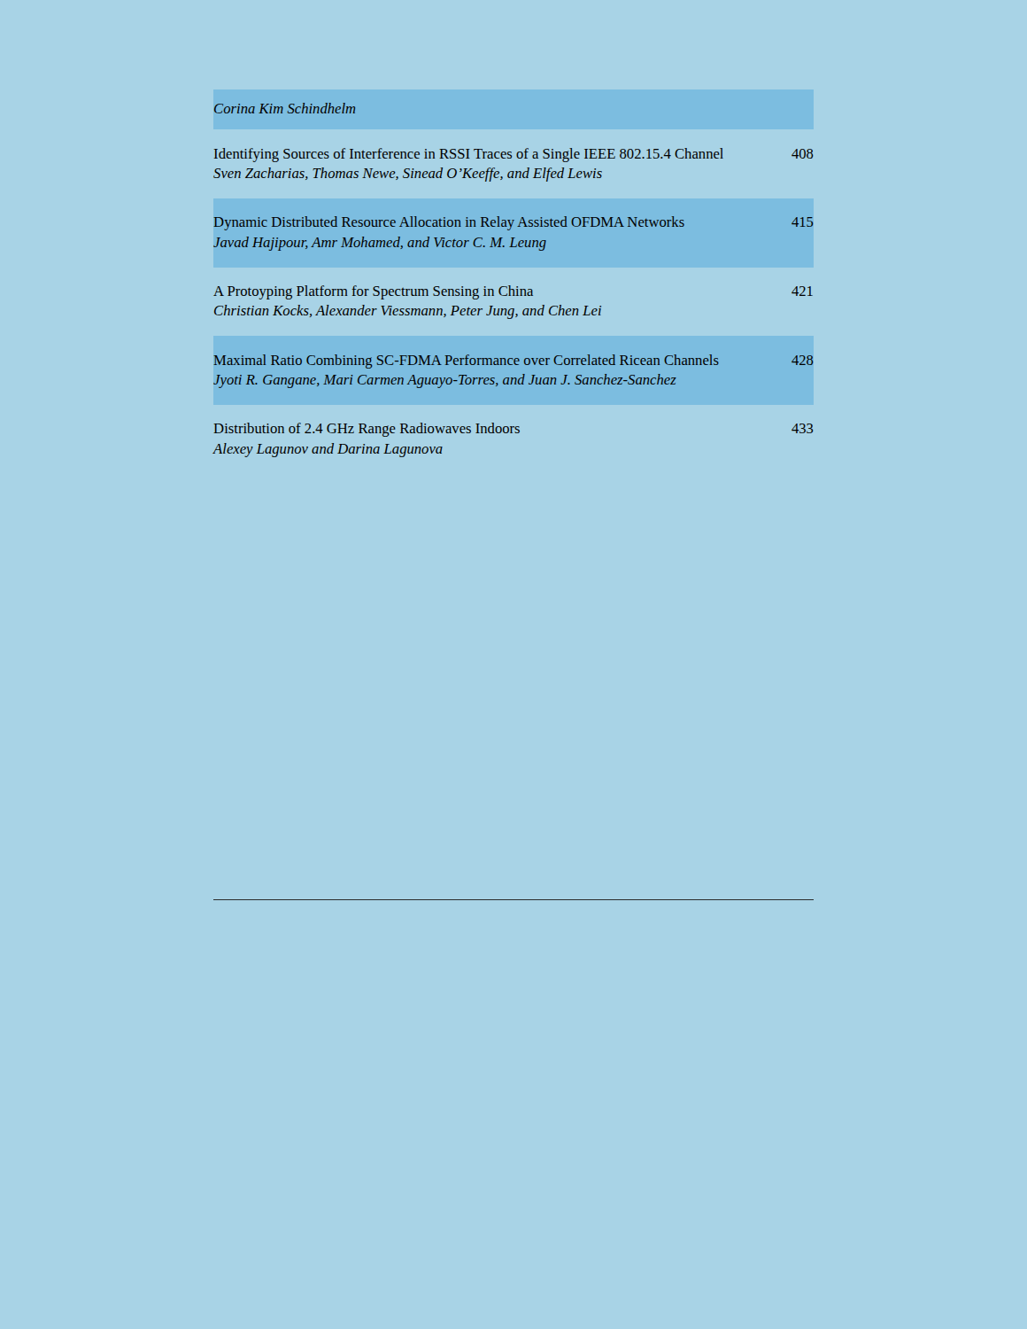| Corina Kim Schindhelm | |
| Identifying Sources of Interference in RSSI Traces of a Single IEEE 802.15.4 Channel Sven Zacharias, Thomas Newe, Sinead O’Keeffe, and Elfed Lewis | 408 |
| Dynamic Distributed Resource Allocation in Relay Assisted OFDMA Networks Javad Hajipour, Amr Mohamed, and Victor C. M. Leung | 415 |
| A Protoyping Platform for Spectrum Sensing in China Christian Kocks, Alexander Viessmann, Peter Jung, and Chen Lei | 421 |
| Maximal Ratio Combining SC-FDMA Performance over Correlated Ricean Channels Jyoti R. Gangane, Mari Carmen Aguayo-Torres, and Juan J. Sanchez-Sanchez | 428 |
| Distribution of 2.4 GHz Range Radiowaves Indoors Alexey Lagunov and Darina Lagunova | 433 |